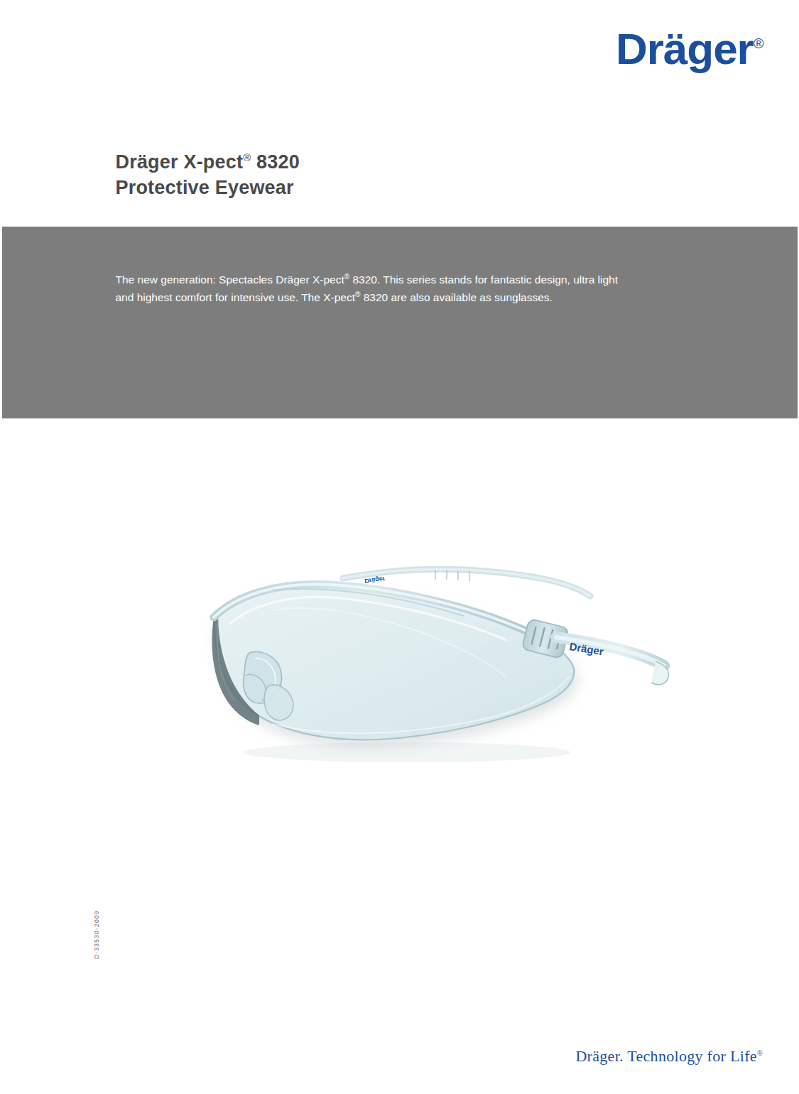Dräger®
Dräger X-pect® 8320
Protective Eyewear
The new generation: Spectacles Dräger X-pect® 8320. This series stands for fantastic design, ultra light and highest comfort for intensive use. The X-pect® 8320 are also available as sunglasses.
Dräger Dräger
D-33530-2009
Dräger. Technology for Life®